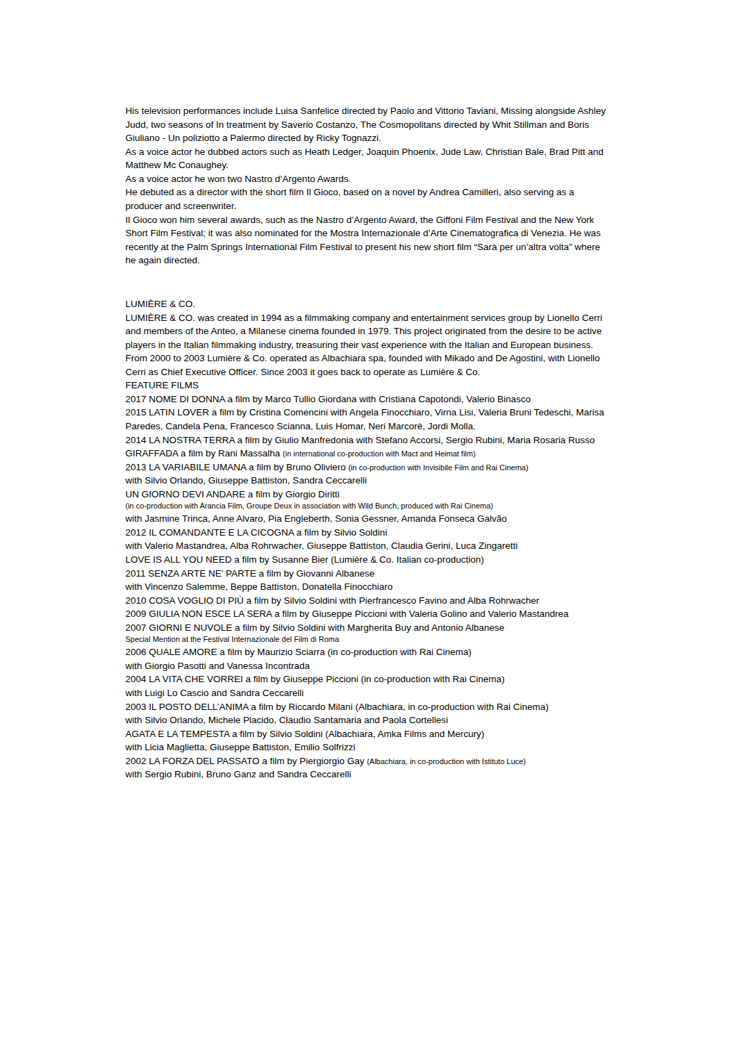His television performances include Luisa Sanfelice directed by Paolo and Vittorio Taviani, Missing alongside Ashley Judd, two seasons of In treatment by Saverio Costanzo, The Cosmopolitans directed by Whit Stillman and Boris Giuliano - Un poliziotto a Palermo directed by Ricky Tognazzi.
As a voice actor he dubbed actors such as Heath Ledger, Joaquin Phoenix, Jude Law, Christian Bale, Brad Pitt and Matthew Mc Conaughey.
As a voice actor he won two Nastro d’Argento Awards.
He debuted as a director with the short film Il Gioco, based on a novel by Andrea Camilleri, also serving as a producer and screenwriter.
Il Gioco won him several awards, such as the Nastro d’Argento Award, the Giffoni Film Festival and the New York Short Film Festival; it was also nominated for the Mostra Internazionale d’Arte Cinematografica di Venezia. He was recently at the Palm Springs International Film Festival to present his new short film “Sarà per un’altra volta” where he again directed.
LUMIÈRE & CO.
LUMIÈRE & CO. was created in 1994 as a filmmaking company and entertainment services group by Lionello Cerri and members of the Anteo, a Milanese cinema founded in 1979. This project originated from the desire to be active players in the Italian filmmaking industry, treasuring their vast experience with the Italian and European business. From 2000 to 2003 Lumière & Co. operated as Albachiara spa, founded with Mikado and De Agostini, with Lionello Cerri as Chief Executive Officer. Since 2003 it goes back to operate as Lumière & Co.
FEATURE FILMS
2017 NOME DI DONNA a film by Marco Tullio Giordana with Cristiana Capotondi, Valerio Binasco
2015 LATIN LOVER a film by Cristina Comencini with Angela Finocchiaro, Virna Lisi, Valeria Bruni Tedeschi, Marisa Paredes, Candela Pena, Francesco Scianna, Luis Homar, Neri Marcorè, Jordi Molla.
2014 LA NOSTRA TERRA a film by Giulio Manfredonia with Stefano Accorsi, Sergio Rubini, Maria Rosaria Russo
GIRAFFADA a film by Rani Massalha (in international co-production with Mact and Heimat film)
2013 LA VARIABILE UMANA a film by Bruno Oliviero (in co-production with Invisibile Film and Rai Cinema)
with Silvio Orlando, Giuseppe Battiston, Sandra Ceccarelli
UN GIORNO DEVI ANDARE a film by Giorgio Diritti
(in co-production with Arancia Film, Groupe Deux in association with Wild Bunch, produced with Rai Cinema)
with Jasmine Trinca, Anne Alvaro, Pia Engleberth, Sonia Gessner, Amanda Fonseca Galvão
2012 IL COMANDANTE E LA CICOGNA a film by Silvio Soldini
with Valerio Mastandrea, Alba Rohrwacher, Giuseppe Battiston, Claudia Gerini, Luca Zingaretti
LOVE IS ALL YOU NEED a film by Susanne Bier (Lumière & Co. Italian co-production)
2011 SENZA ARTE NE’ PARTE a film by Giovanni Albanese
with Vincenzo Salemme, Beppe Battiston, Donatella Finocchiaro
2010 COSA VOGLIO DI PIÙ a film by Silvio Soldini with Pierfrancesco Favino and Alba Rohrwacher
2009 GIULIA NON ESCE LA SERA a film by Giuseppe Piccioni with Valeria Golino and Valerio Mastandrea
2007 GIORNI E NUVOLE a film by Silvio Soldini with Margherita Buy and Antonio Albanese
Special Mention at the Festival Internazionale del Film di Roma
2006 QUALE AMORE a film by Maurizio Sciarra (in co-production with Rai Cinema)
with Giorgio Pasotti and Vanessa Incontrada
2004 LA VITA CHE VORREI a film by Giuseppe Piccioni (in co-production with Rai Cinema)
with Luigi Lo Cascio and Sandra Ceccarelli
2003 IL POSTO DELL’ANIMA a film by Riccardo Milani (Albachiara, in co-production with Rai Cinema)
with Silvio Orlando, Michele Placido, Claudio Santamaria and Paola Cortellesi
AGATA E LA TEMPESTA a film by Silvio Soldini (Albachiara, Amka Films and Mercury)
with Licia Maglietta, Giuseppe Battiston, Emilio Solfrizzi
2002 LA FORZA DEL PASSATO a film by Piergiorgio Gay (Albachiara, in co-production with Istituto Luce)
with Sergio Rubini, Bruno Ganz and Sandra Ceccarelli